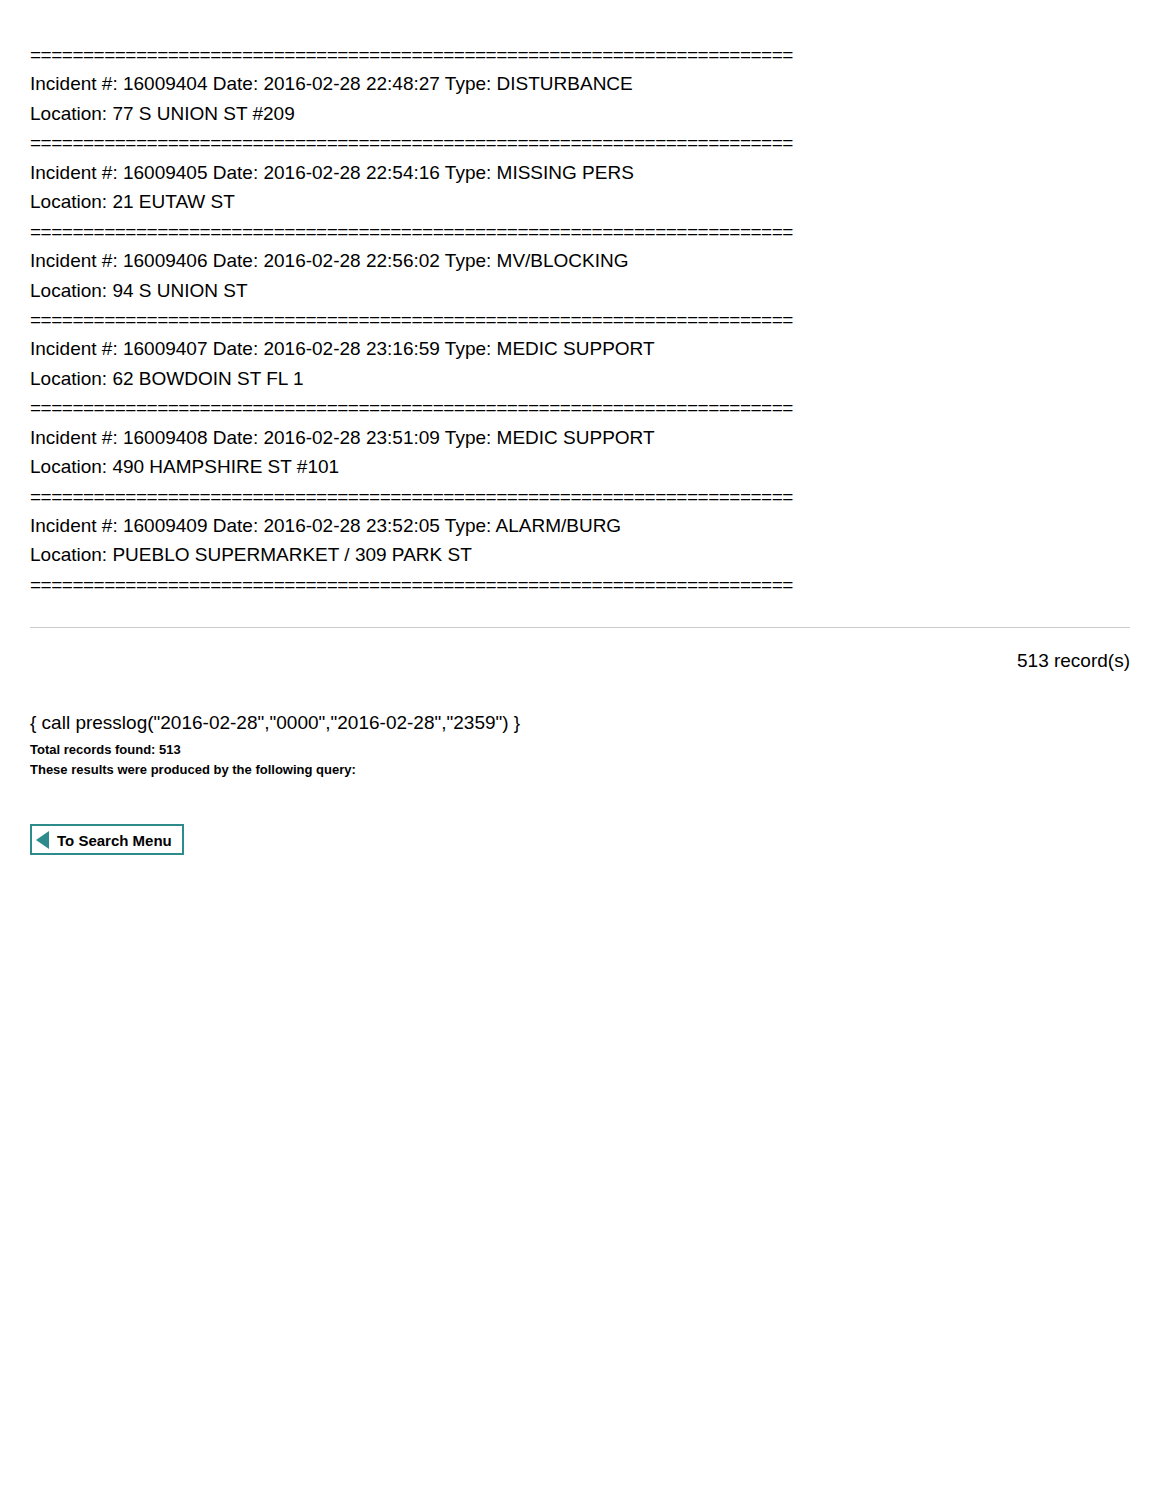========================================================================
Incident #: 16009404 Date: 2016-02-28 22:48:27 Type: DISTURBANCE
Location: 77 S UNION ST #209
========================================================================
Incident #: 16009405 Date: 2016-02-28 22:54:16 Type: MISSING PERS
Location: 21 EUTAW ST
========================================================================
Incident #: 16009406 Date: 2016-02-28 22:56:02 Type: MV/BLOCKING
Location: 94 S UNION ST
========================================================================
Incident #: 16009407 Date: 2016-02-28 23:16:59 Type: MEDIC SUPPORT
Location: 62 BOWDOIN ST FL 1
========================================================================
Incident #: 16009408 Date: 2016-02-28 23:51:09 Type: MEDIC SUPPORT
Location: 490 HAMPSHIRE ST #101
========================================================================
Incident #: 16009409 Date: 2016-02-28 23:52:05 Type: ALARM/BURG
Location: PUEBLO SUPERMARKET / 309 PARK ST
========================================================================
513 record(s)
{ call presslog("2016-02-28","0000","2016-02-28","2359") }
Total records found: 513
These results were produced by the following query:
To Search Menu